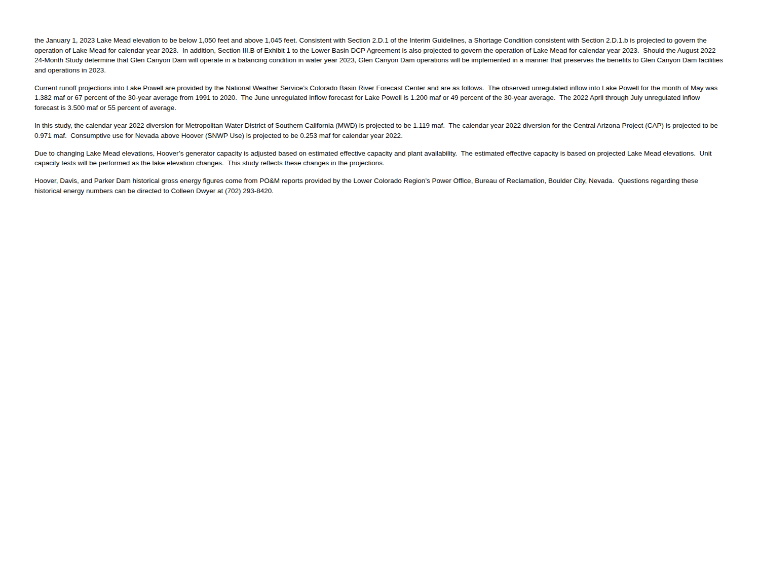the January 1, 2023 Lake Mead elevation to be below 1,050 feet and above 1,045 feet. Consistent with Section 2.D.1 of the Interim Guidelines, a Shortage Condition consistent with Section 2.D.1.b is projected to govern the operation of Lake Mead for calendar year 2023. In addition, Section III.B of Exhibit 1 to the Lower Basin DCP Agreement is also projected to govern the operation of Lake Mead for calendar year 2023. Should the August 2022 24-Month Study determine that Glen Canyon Dam will operate in a balancing condition in water year 2023, Glen Canyon Dam operations will be implemented in a manner that preserves the benefits to Glen Canyon Dam facilities and operations in 2023.
Current runoff projections into Lake Powell are provided by the National Weather Service’s Colorado Basin River Forecast Center and are as follows. The observed unregulated inflow into Lake Powell for the month of May was 1.382 maf or 67 percent of the 30-year average from 1991 to 2020. The June unregulated inflow forecast for Lake Powell is 1.200 maf or 49 percent of the 30-year average. The 2022 April through July unregulated inflow forecast is 3.500 maf or 55 percent of average.
In this study, the calendar year 2022 diversion for Metropolitan Water District of Southern California (MWD) is projected to be 1.119 maf. The calendar year 2022 diversion for the Central Arizona Project (CAP) is projected to be 0.971 maf. Consumptive use for Nevada above Hoover (SNWP Use) is projected to be 0.253 maf for calendar year 2022.
Due to changing Lake Mead elevations, Hoover’s generator capacity is adjusted based on estimated effective capacity and plant availability. The estimated effective capacity is based on projected Lake Mead elevations. Unit capacity tests will be performed as the lake elevation changes. This study reflects these changes in the projections.
Hoover, Davis, and Parker Dam historical gross energy figures come from PO&M reports provided by the Lower Colorado Region’s Power Office, Bureau of Reclamation, Boulder City, Nevada. Questions regarding these historical energy numbers can be directed to Colleen Dwyer at (702) 293-8420.